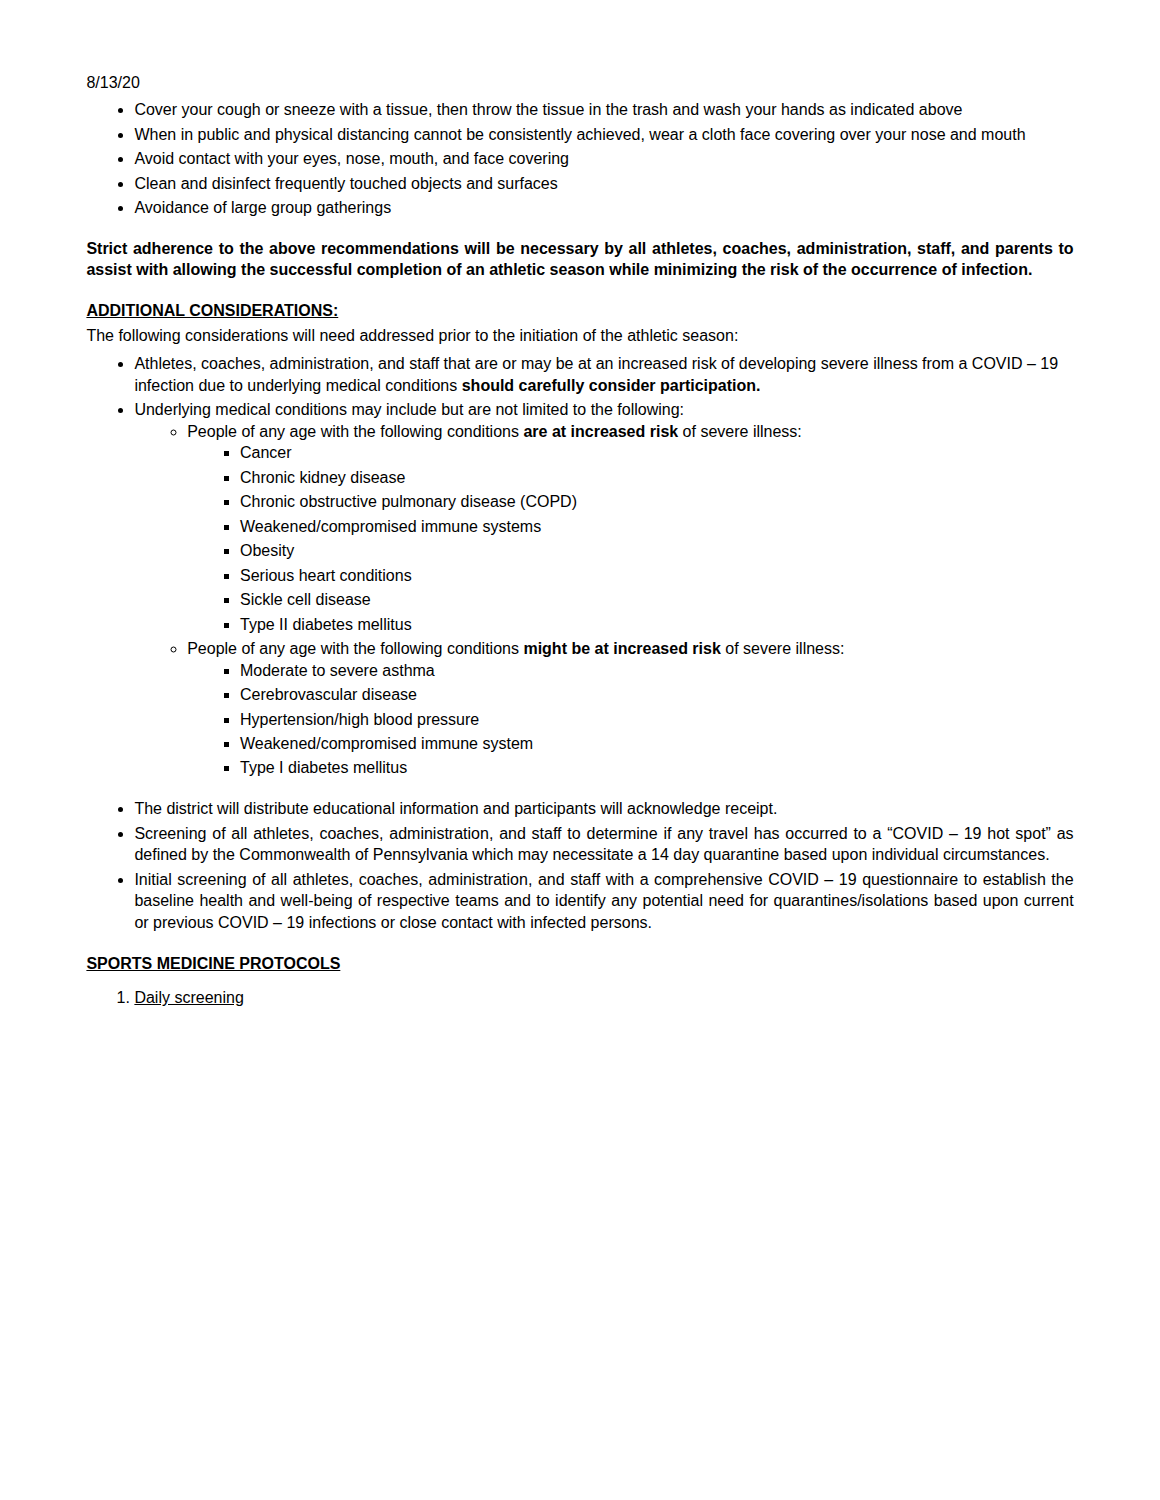8/13/20
Cover your cough or sneeze with a tissue, then throw the tissue in the trash and wash your hands as indicated above
When in public and physical distancing cannot be consistently achieved, wear a cloth face covering over your nose and mouth
Avoid contact with your eyes, nose, mouth, and face covering
Clean and disinfect frequently touched objects and surfaces
Avoidance of large group gatherings
Strict adherence to the above recommendations will be necessary by all athletes, coaches, administration, staff, and parents to assist with allowing the successful completion of an athletic season while minimizing the risk of the occurrence of infection.
ADDITIONAL CONSIDERATIONS:
The following considerations will need addressed prior to the initiation of the athletic season:
Athletes, coaches, administration, and staff that are or may be at an increased risk of developing severe illness from a COVID – 19 infection due to underlying medical conditions should carefully consider participation.
Underlying medical conditions may include but are not limited to the following:
People of any age with the following conditions are at increased risk of severe illness:
Cancer
Chronic kidney disease
Chronic obstructive pulmonary disease (COPD)
Weakened/compromised immune systems
Obesity
Serious heart conditions
Sickle cell disease
Type II diabetes mellitus
People of any age with the following conditions might be at increased risk of severe illness:
Moderate to severe asthma
Cerebrovascular disease
Hypertension/high blood pressure
Weakened/compromised immune system
Type I diabetes mellitus
The district will distribute educational information and participants will acknowledge receipt.
Screening of all athletes, coaches, administration, and staff to determine if any travel has occurred to a “COVID – 19 hot spot” as defined by the Commonwealth of Pennsylvania which may necessitate a 14 day quarantine based upon individual circumstances.
Initial screening of all athletes, coaches, administration, and staff with a comprehensive COVID – 19 questionnaire to establish the baseline health and well-being of respective teams and to identify any potential need for quarantines/isolations based upon current or previous COVID – 19 infections or close contact with infected persons.
SPORTS MEDICINE PROTOCOLS
Daily screening